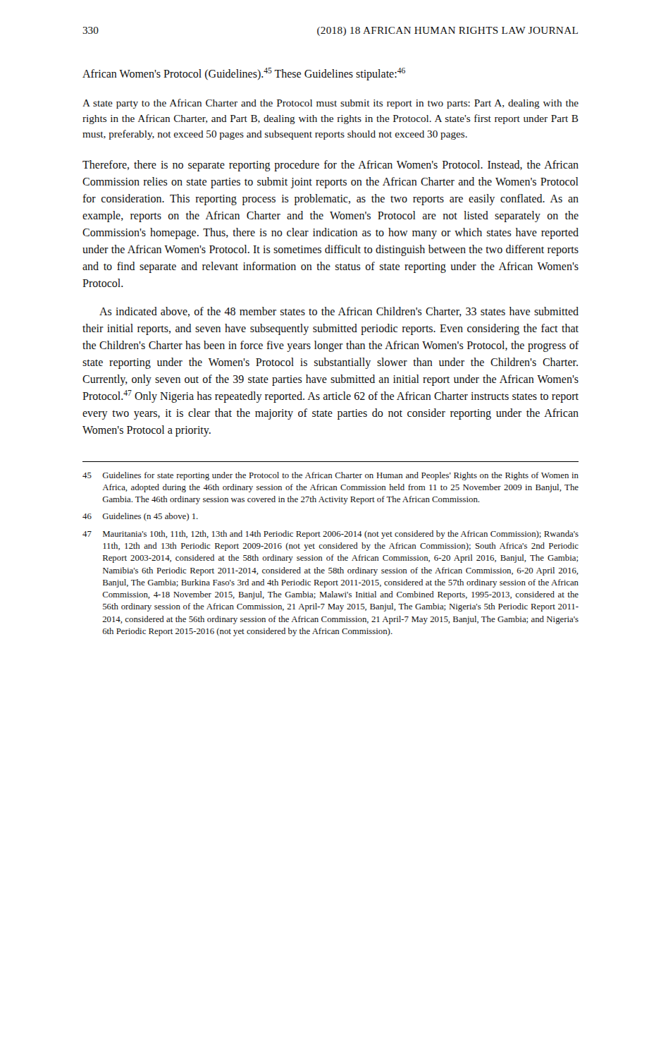330 (2018) 18 African Human Rights Law Journal
African Women's Protocol (Guidelines).45 These Guidelines stipulate:46
A state party to the African Charter and the Protocol must submit its report in two parts: Part A, dealing with the rights in the African Charter, and Part B, dealing with the rights in the Protocol. A state's first report under Part B must, preferably, not exceed 50 pages and subsequent reports should not exceed 30 pages.
Therefore, there is no separate reporting procedure for the African Women's Protocol. Instead, the African Commission relies on state parties to submit joint reports on the African Charter and the Women's Protocol for consideration. This reporting process is problematic, as the two reports are easily conflated. As an example, reports on the African Charter and the Women's Protocol are not listed separately on the Commission's homepage. Thus, there is no clear indication as to how many or which states have reported under the African Women's Protocol. It is sometimes difficult to distinguish between the two different reports and to find separate and relevant information on the status of state reporting under the African Women's Protocol.
As indicated above, of the 48 member states to the African Children's Charter, 33 states have submitted their initial reports, and seven have subsequently submitted periodic reports. Even considering the fact that the Children's Charter has been in force five years longer than the African Women's Protocol, the progress of state reporting under the Women's Protocol is substantially slower than under the Children's Charter. Currently, only seven out of the 39 state parties have submitted an initial report under the African Women's Protocol.47 Only Nigeria has repeatedly reported. As article 62 of the African Charter instructs states to report every two years, it is clear that the majority of state parties do not consider reporting under the African Women's Protocol a priority.
45 Guidelines for state reporting under the Protocol to the African Charter on Human and Peoples' Rights on the Rights of Women in Africa, adopted during the 46th ordinary session of the African Commission held from 11 to 25 November 2009 in Banjul, The Gambia. The 46th ordinary session was covered in the 27th Activity Report of The African Commission.
46 Guidelines (n 45 above) 1.
47 Mauritania's 10th, 11th, 12th, 13th and 14th Periodic Report 2006-2014 (not yet considered by the African Commission); Rwanda's 11th, 12th and 13th Periodic Report 2009-2016 (not yet considered by the African Commission); South Africa's 2nd Periodic Report 2003-2014, considered at the 58th ordinary session of the African Commission, 6-20 April 2016, Banjul, The Gambia; Namibia's 6th Periodic Report 2011-2014, considered at the 58th ordinary session of the African Commission, 6-20 April 2016, Banjul, The Gambia; Burkina Faso's 3rd and 4th Periodic Report 2011-2015, considered at the 57th ordinary session of the African Commission, 4-18 November 2015, Banjul, The Gambia; Malawi's Initial and Combined Reports, 1995-2013, considered at the 56th ordinary session of the African Commission, 21 April-7 May 2015, Banjul, The Gambia; Nigeria's 5th Periodic Report 2011-2014, considered at the 56th ordinary session of the African Commission, 21 April-7 May 2015, Banjul, The Gambia; and Nigeria's 6th Periodic Report 2015-2016 (not yet considered by the African Commission).